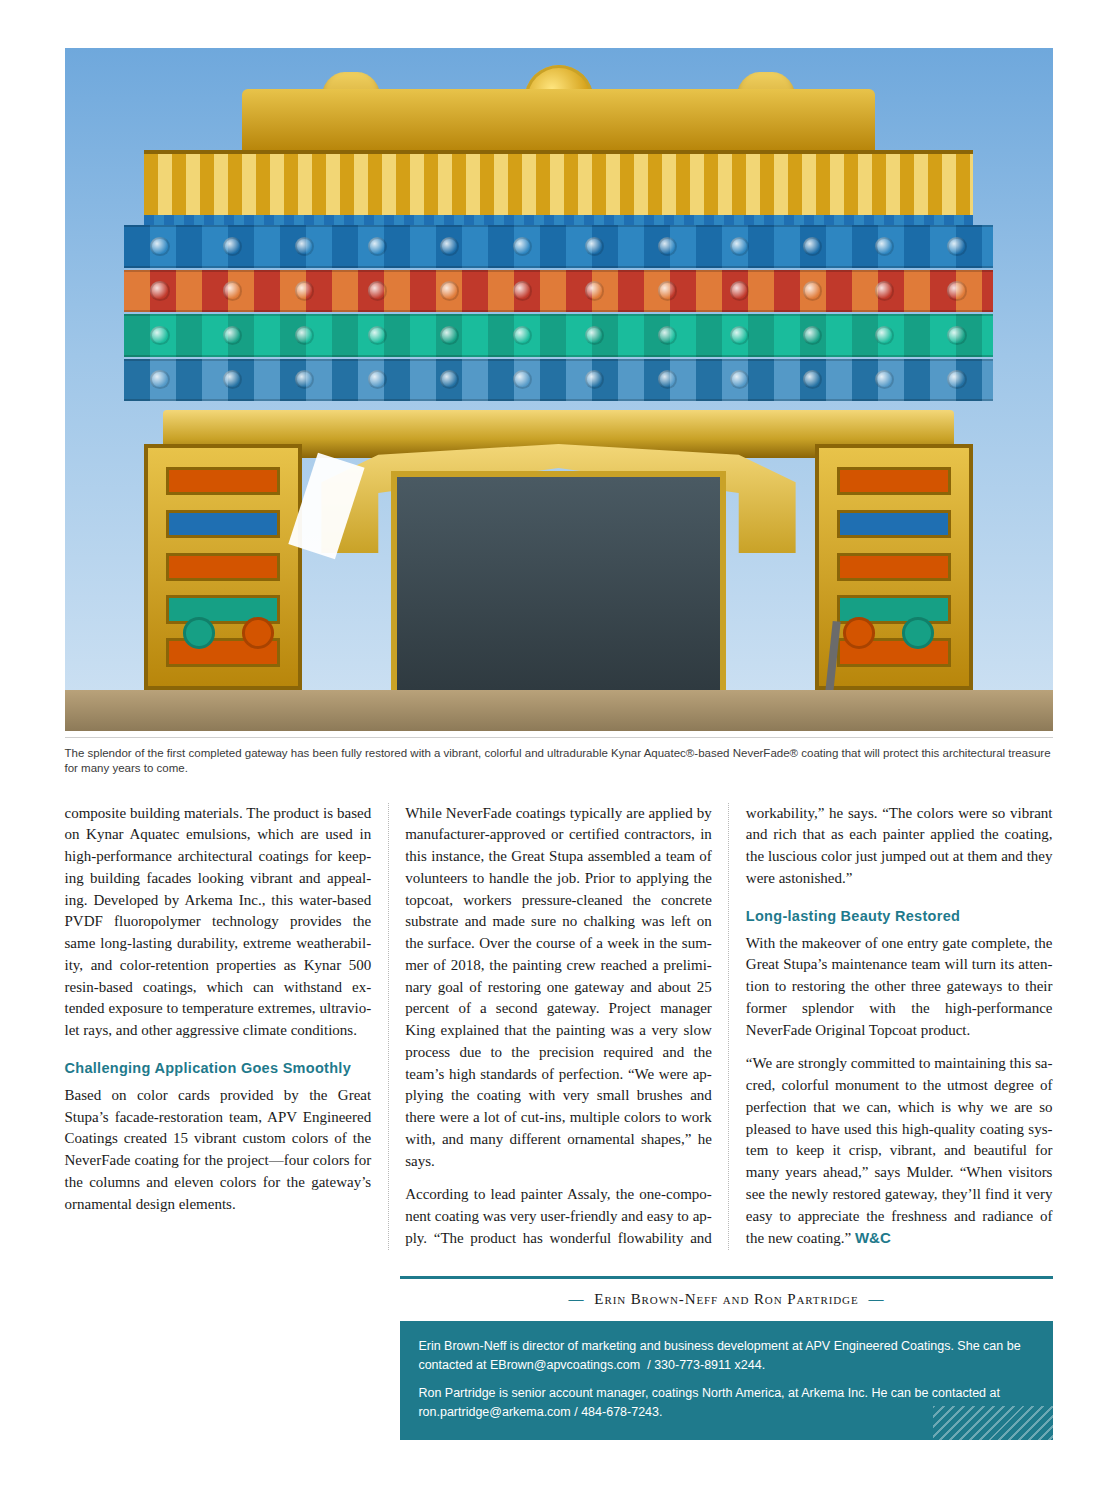The splendor of the first completed gateway has been fully restored with a vibrant, colorful and ultradurable Kynar Aquatec®-based NeverFade® coating that will protect this architectural treasure for many years to come.
composite building materials. The product is based on Kynar Aquatec emulsions, which are used in high-performance architectural coatings for keeping building facades looking vibrant and appealing. Developed by Arkema Inc., this water-based PVDF fluoropolymer technology provides the same long-lasting durability, extreme weatherability, and color-retention properties as Kynar 500 resin-based coatings, which can withstand extended exposure to temperature extremes, ultraviolet rays, and other aggressive climate conditions.
Challenging Application Goes Smoothly
Based on color cards provided by the Great Stupa’s facade-restoration team, APV Engineered Coatings created 15 vibrant custom colors of the NeverFade coating for the project—four colors for the columns and eleven colors for the gateway’s ornamental design elements.
While NeverFade coatings typically are applied by manufacturer-approved or certified contractors, in this instance, the Great Stupa assembled a team of volunteers to handle the job. Prior to applying the topcoat, workers pressure-cleaned the concrete substrate and made sure no chalking was left on the surface. Over the course of a week in the summer of 2018, the painting crew reached a preliminary goal of restoring one gateway and about 25 percent of a second gateway. Project manager King explained that the painting was a very slow process due to the precision required and the team’s high standards of perfection. “We were applying the coating with very small brushes and there were a lot of cut-ins, multiple colors to work with, and many different ornamental shapes,” he says.
According to lead painter Assaly, the one-component coating was very user-friendly and easy to apply. “The product has wonderful flowability and workability,” he says. “The colors were so vibrant and rich that as each painter applied the coating, the luscious color just jumped out at them and they were astonished.”
Long-lasting Beauty Restored
With the makeover of one entry gate complete, the Great Stupa’s maintenance team will turn its attention to restoring the other three gateways to their former splendor with the high-performance NeverFade Original Topcoat product.
“We are strongly committed to maintaining this sacred, colorful monument to the utmost degree of perfection that we can, which is why we are so pleased to have used this high-quality coating system to keep it crisp, vibrant, and beautiful for many years ahead,” says Mulder. “When visitors see the newly restored gateway, they’ll find it very easy to appreciate the freshness and radiance of the new coating.” W&C
—Erin Brown-Neff and Ron Partridge—
Erin Brown-Neff is director of marketing and business development at APV Engineered Coatings. She can be contacted at EBrown@apvcoatings.com / 330-773-8911 x244.
Ron Partridge is senior account manager, coatings North America, at Arkema Inc. He can be contacted at ron.partridge@arkema.com / 484-678-7243.